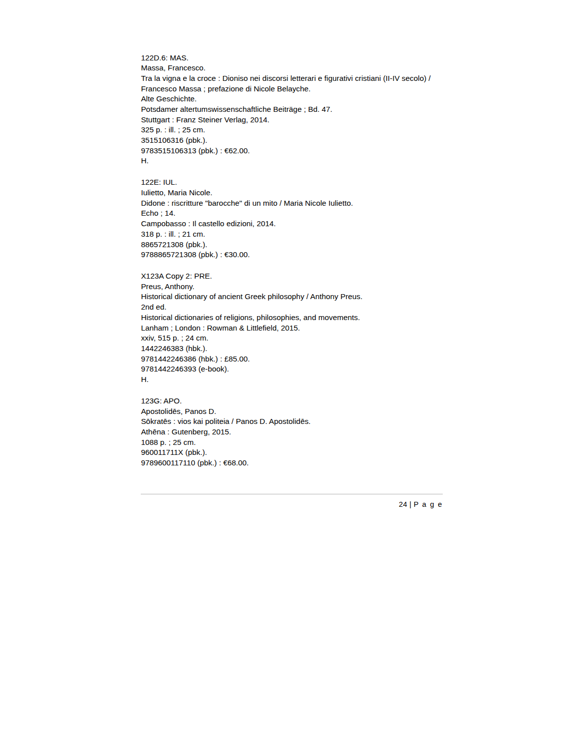122D.6: MAS.
Massa, Francesco.
Tra la vigna e la croce : Dioniso nei discorsi letterari e figurativi cristiani (II-IV secolo) / Francesco Massa ; prefazione di Nicole Belayche.
Alte Geschichte.
Potsdamer altertumswissenschaftliche Beiträge ; Bd. 47.
Stuttgart : Franz Steiner Verlag, 2014.
325 p. : ill. ; 25 cm.
3515106316 (pbk.).
9783515106313 (pbk.) : €62.00.
H.
122E: IUL.
Iulietto, Maria Nicole.
Didone : riscritture "barocche" di un mito / Maria Nicole Iulietto.
Echo ; 14.
Campobasso : Il castello edizioni, 2014.
318 p. : ill. ; 21 cm.
8865721308 (pbk.).
9788865721308 (pbk.) : €30.00.
X123A Copy 2: PRE.
Preus, Anthony.
Historical dictionary of ancient Greek philosophy / Anthony Preus.
2nd ed.
Historical dictionaries of religions, philosophies, and movements.
Lanham ; London : Rowman & Littlefield, 2015.
xxiv, 515 p. ; 24 cm.
1442246383 (hbk.).
9781442246386 (hbk.) : £85.00.
9781442246393 (e-book).
H.
123G: APO.
Apostolidēs, Panos D.
Sōkratēs : vios kai politeia / Panos D. Apostolidēs.
Athēna : Gutenberg, 2015.
1088 p. ; 25 cm.
960011711X (pbk.).
9789600117110 (pbk.) : €68.00.
24 | P a g e